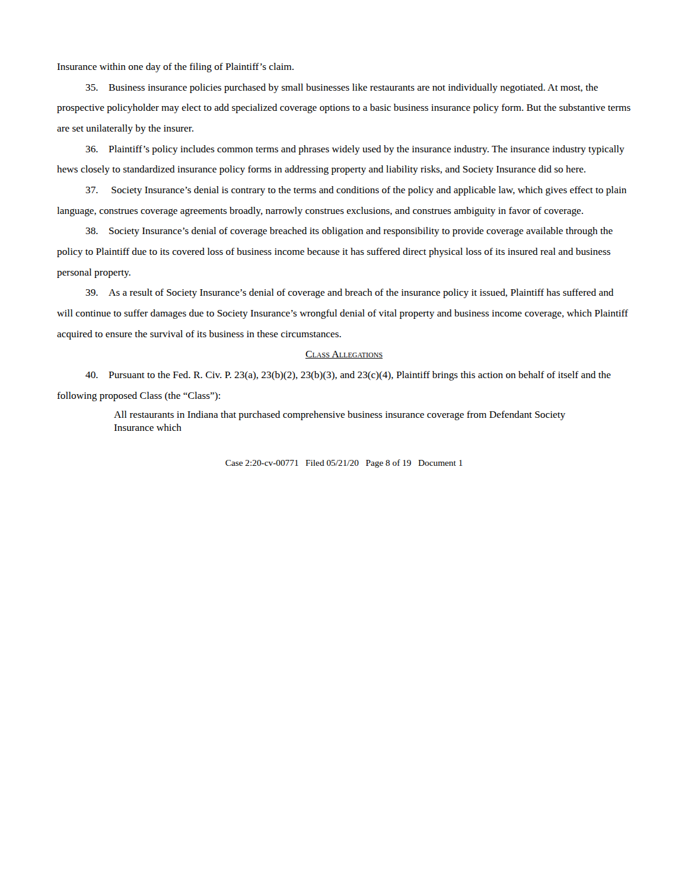Insurance within one day of the filing of Plaintiff’s claim.
35. Business insurance policies purchased by small businesses like restaurants are not individually negotiated. At most, the prospective policyholder may elect to add specialized coverage options to a basic business insurance policy form. But the substantive terms are set unilaterally by the insurer.
36. Plaintiff’s policy includes common terms and phrases widely used by the insurance industry. The insurance industry typically hews closely to standardized insurance policy forms in addressing property and liability risks, and Society Insurance did so here.
37.  Society Insurance’s denial is contrary to the terms and conditions of the policy and applicable law, which gives effect to plain language, construes coverage agreements broadly, narrowly construes exclusions, and construes ambiguity in favor of coverage.
38. Society Insurance’s denial of coverage breached its obligation and responsibility to provide coverage available through the policy to Plaintiff due to its covered loss of business income because it has suffered direct physical loss of its insured real and business personal property.
39. As a result of Society Insurance’s denial of coverage and breach of the insurance policy it issued, Plaintiff has suffered and will continue to suffer damages due to Society Insurance’s wrongful denial of vital property and business income coverage, which Plaintiff acquired to ensure the survival of its business in these circumstances.
Class Allegations
40. Pursuant to the Fed. R. Civ. P. 23(a), 23(b)(2), 23(b)(3), and 23(c)(4), Plaintiff brings this action on behalf of itself and the following proposed Class (the “Class”):
All restaurants in Indiana that purchased comprehensive business insurance coverage from Defendant Society Insurance which
Case 2:20-cv-00771 Filed 05/21/20 Page 8 of 19 Document 1